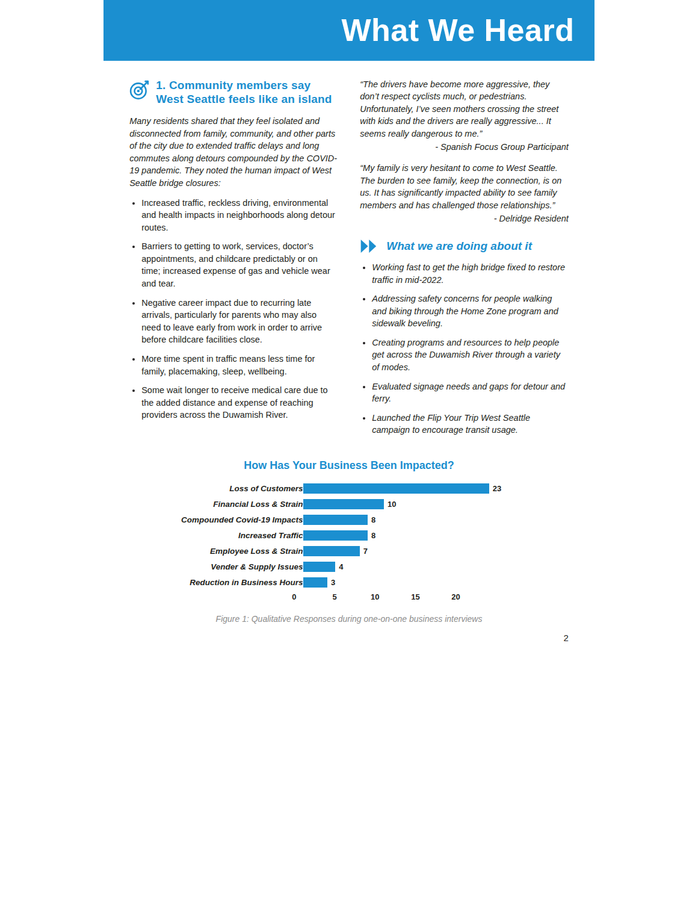What We Heard
1. Community members say
West Seattle feels like an island
Many residents shared that they feel isolated and disconnected from family, community, and other parts of the city due to extended traffic delays and long commutes along detours compounded by the COVID-19 pandemic. They noted the human impact of West Seattle bridge closures:
Increased traffic, reckless driving, environmental and health impacts in neighborhoods along detour routes.
Barriers to getting to work, services, doctor’s appointments, and childcare predictably or on time; increased expense of gas and vehicle wear and tear.
Negative career impact due to recurring late arrivals, particularly for parents who may also need to leave early from work in order to arrive before childcare facilities close.
More time spent in traffic means less time for family, placemaking, sleep, wellbeing.
Some wait longer to receive medical care due to the added distance and expense of reaching providers across the Duwamish River.
“The drivers have become more aggressive, they don’t respect cyclists much, or pedestrians. Unfortunately, I’ve seen mothers crossing the street with kids and the drivers are really aggressive... It seems really dangerous to me.” - Spanish Focus Group Participant
“My family is very hesitant to come to West Seattle. The burden to see family, keep the connection, is on us. It has significantly impacted ability to see family members and has challenged those relationships.” - Delridge Resident
What we are doing about it
Working fast to get the high bridge fixed to restore traffic in mid-2022.
Addressing safety concerns for people walking and biking through the Home Zone program and sidewalk beveling.
Creating programs and resources to help people get across the Duwamish River through a variety of modes.
Evaluated signage needs and gaps for detour and ferry.
Launched the Flip Your Trip West Seattle campaign to encourage transit usage.
How Has Your Business Been Impacted?
| Loss of Customers | 23 |
| Financial Loss & Strain | 10 |
| Compounded Covid-19 Impacts | 8 |
| Increased Traffic | 8 |
| Employee Loss & Strain | 7 |
| Vender & Supply Issues | 4 |
| Reduction in Business Hours | 3 |
0 5 10 15 20
Figure 1: Qualitative Responses during one-on-one business interviews
2